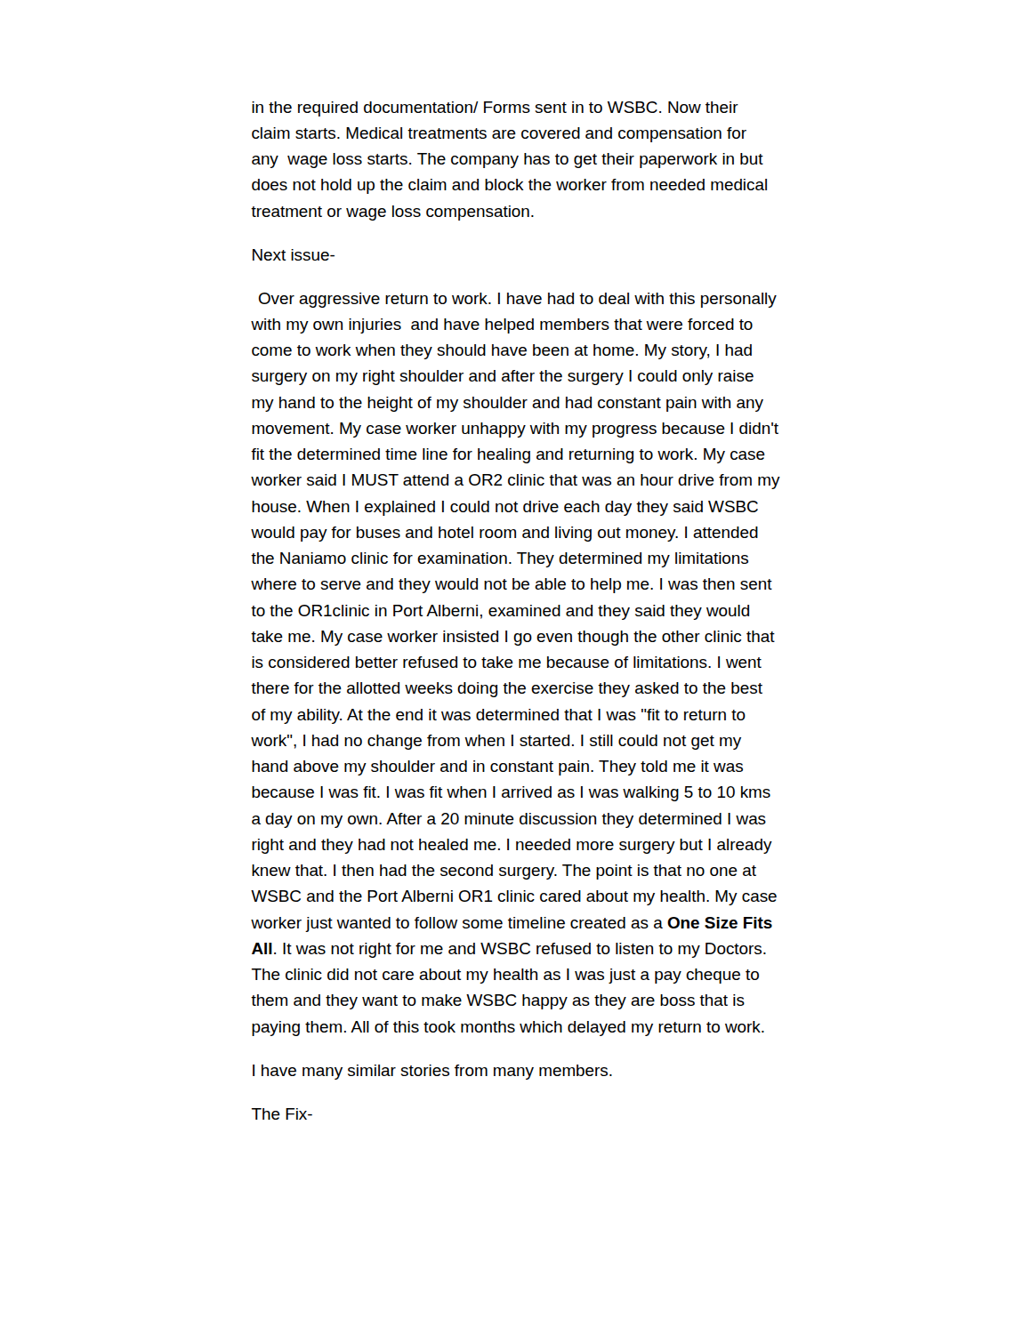in the required documentation/ Forms sent in to WSBC. Now their claim starts. Medical treatments are covered and compensation for any wage loss starts. The company has to get their paperwork in but does not hold up the claim and block the worker from needed medical treatment or wage loss compensation.
Next issue-
Over aggressive return to work. I have had to deal with this personally with my own injuries and have helped members that were forced to come to work when they should have been at home. My story, I had surgery on my right shoulder and after the surgery I could only raise my hand to the height of my shoulder and had constant pain with any movement. My case worker unhappy with my progress because I didn't fit the determined time line for healing and returning to work. My case worker said I MUST attend a OR2 clinic that was an hour drive from my house. When I explained I could not drive each day they said WSBC would pay for buses and hotel room and living out money. I attended the Naniamo clinic for examination. They determined my limitations where to serve and they would not be able to help me. I was then sent to the OR1clinic in Port Alberni, examined and they said they would take me. My case worker insisted I go even though the other clinic that is considered better refused to take me because of limitations. I went there for the allotted weeks doing the exercise they asked to the best of my ability. At the end it was determined that I was "fit to return to work", I had no change from when I started. I still could not get my hand above my shoulder and in constant pain. They told me it was because I was fit. I was fit when I arrived as I was walking 5 to 10 kms a day on my own. After a 20 minute discussion they determined I was right and they had not healed me. I needed more surgery but I already knew that. I then had the second surgery. The point is that no one at WSBC and the Port Alberni OR1 clinic cared about my health. My case worker just wanted to follow some timeline created as a One Size Fits All. It was not right for me and WSBC refused to listen to my Doctors. The clinic did not care about my health as I was just a pay cheque to them and they want to make WSBC happy as they are boss that is paying them. All of this took months which delayed my return to work.
I have many similar stories from many members.
The Fix-